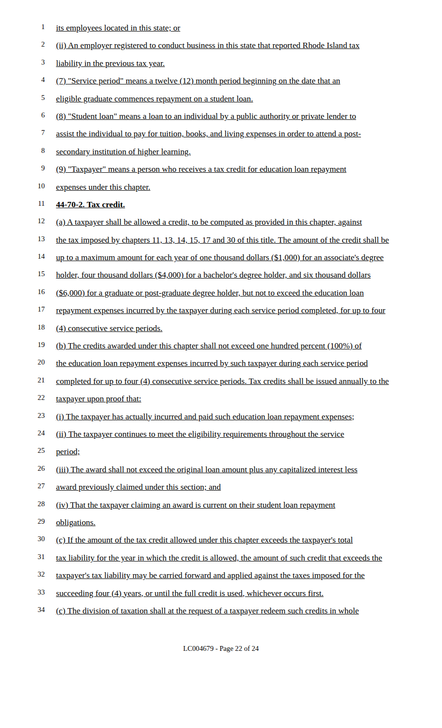its employees located in this state; or
(ii) An employer registered to conduct business in this state that reported Rhode Island tax
liability in the previous tax year.
(7) "Service period" means a twelve (12) month period beginning on the date that an
eligible graduate commences repayment on a student loan.
(8) "Student loan" means a loan to an individual by a public authority or private lender to
assist the individual to pay for tuition, books, and living expenses in order to attend a post-
secondary institution of higher learning.
(9) "Taxpayer" means a person who receives a tax credit for education loan repayment
expenses under this chapter.
44-70-2. Tax credit.
(a) A taxpayer shall be allowed a credit, to be computed as provided in this chapter, against
the tax imposed by chapters 11, 13, 14, 15, 17 and 30 of this title. The amount of the credit shall be
up to a maximum amount for each year of one thousand dollars ($1,000) for an associate's degree
holder, four thousand dollars ($4,000) for a bachelor's degree holder, and six thousand dollars
($6,000) for a graduate or post-graduate degree holder, but not to exceed the education loan
repayment expenses incurred by the taxpayer during each service period completed, for up to four
(4) consecutive service periods.
(b) The credits awarded under this chapter shall not exceed one hundred percent (100%) of
the education loan repayment expenses incurred by such taxpayer during each service period
completed for up to four (4) consecutive service periods. Tax credits shall be issued annually to the
taxpayer upon proof that:
(i) The taxpayer has actually incurred and paid such education loan repayment expenses;
(ii) The taxpayer continues to meet the eligibility requirements throughout the service
period;
(iii) The award shall not exceed the original loan amount plus any capitalized interest less
award previously claimed under this section; and
(iv) That the taxpayer claiming an award is current on their student loan repayment
obligations.
(c) If the amount of the tax credit allowed under this chapter exceeds the taxpayer's total
tax liability for the year in which the credit is allowed, the amount of such credit that exceeds the
taxpayer's tax liability may be carried forward and applied against the taxes imposed for the
succeeding four (4) years, or until the full credit is used, whichever occurs first.
(c) The division of taxation shall at the request of a taxpayer redeem such credits in whole
LC004679 - Page 22 of 24